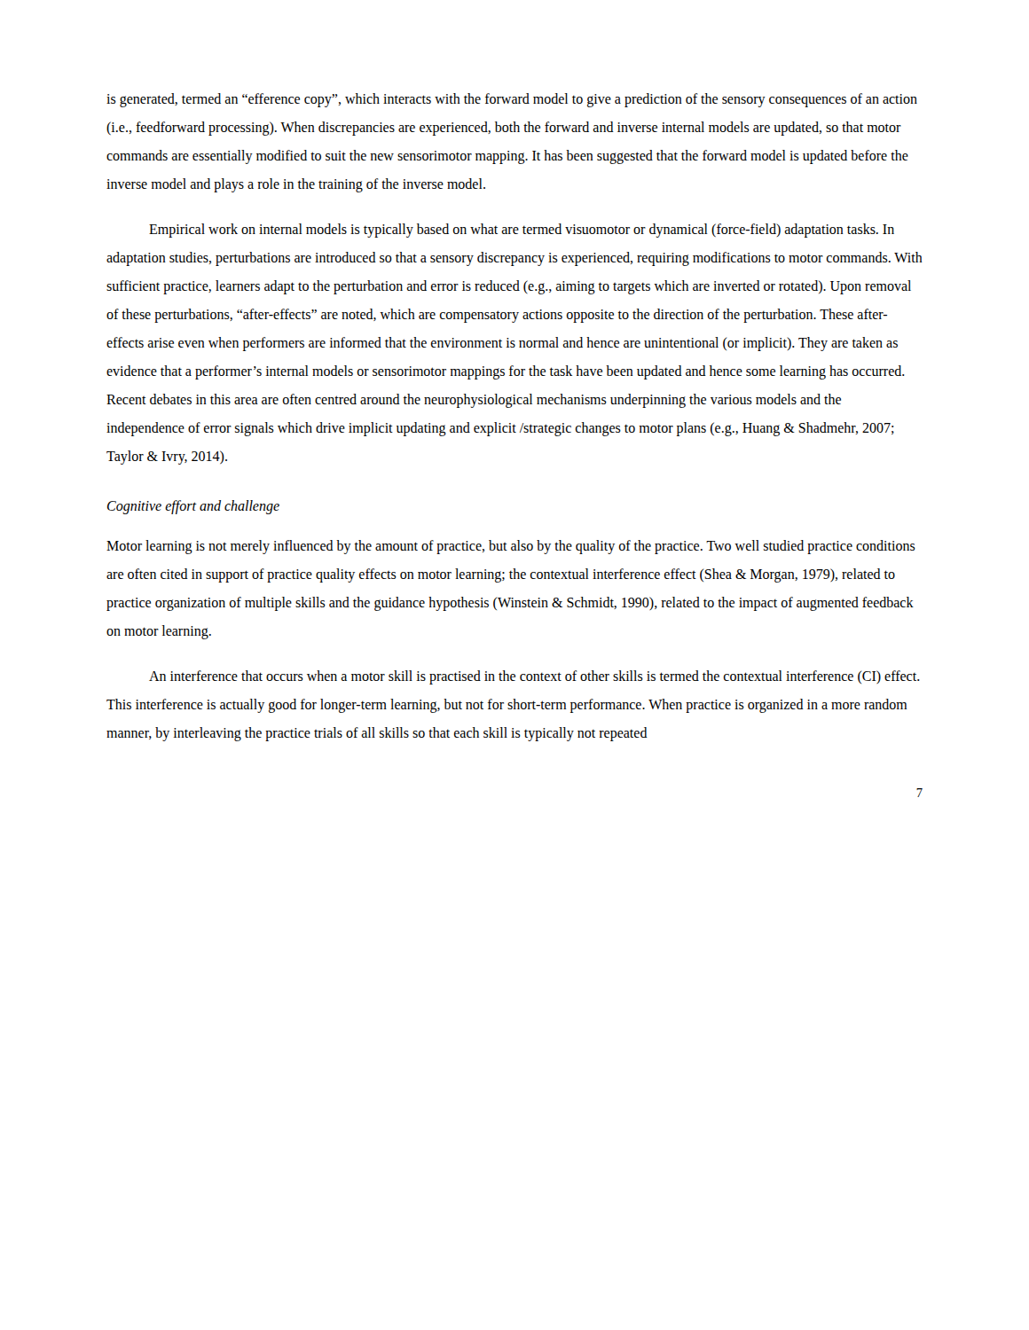is generated, termed an “efference copy”, which interacts with the forward model to give a prediction of the sensory consequences of an action (i.e., feedforward processing). When discrepancies are experienced, both the forward and inverse internal models are updated, so that motor commands are essentially modified to suit the new sensorimotor mapping. It has been suggested that the forward model is updated before the inverse model and plays a role in the training of the inverse model.
Empirical work on internal models is typically based on what are termed visuomotor or dynamical (force-field) adaptation tasks. In adaptation studies, perturbations are introduced so that a sensory discrepancy is experienced, requiring modifications to motor commands. With sufficient practice, learners adapt to the perturbation and error is reduced (e.g., aiming to targets which are inverted or rotated). Upon removal of these perturbations, “after-effects” are noted, which are compensatory actions opposite to the direction of the perturbation. These after-effects arise even when performers are informed that the environment is normal and hence are unintentional (or implicit). They are taken as evidence that a performer’s internal models or sensorimotor mappings for the task have been updated and hence some learning has occurred. Recent debates in this area are often centred around the neurophysiological mechanisms underpinning the various models and the independence of error signals which drive implicit updating and explicit /strategic changes to motor plans (e.g., Huang & Shadmehr, 2007; Taylor & Ivry, 2014).
Cognitive effort and challenge
Motor learning is not merely influenced by the amount of practice, but also by the quality of the practice. Two well studied practice conditions are often cited in support of practice quality effects on motor learning; the contextual interference effect (Shea & Morgan, 1979), related to practice organization of multiple skills and the guidance hypothesis (Winstein & Schmidt, 1990), related to the impact of augmented feedback on motor learning.
An interference that occurs when a motor skill is practised in the context of other skills is termed the contextual interference (CI) effect. This interference is actually good for longer-term learning, but not for short-term performance. When practice is organized in a more random manner, by interleaving the practice trials of all skills so that each skill is typically not repeated
7